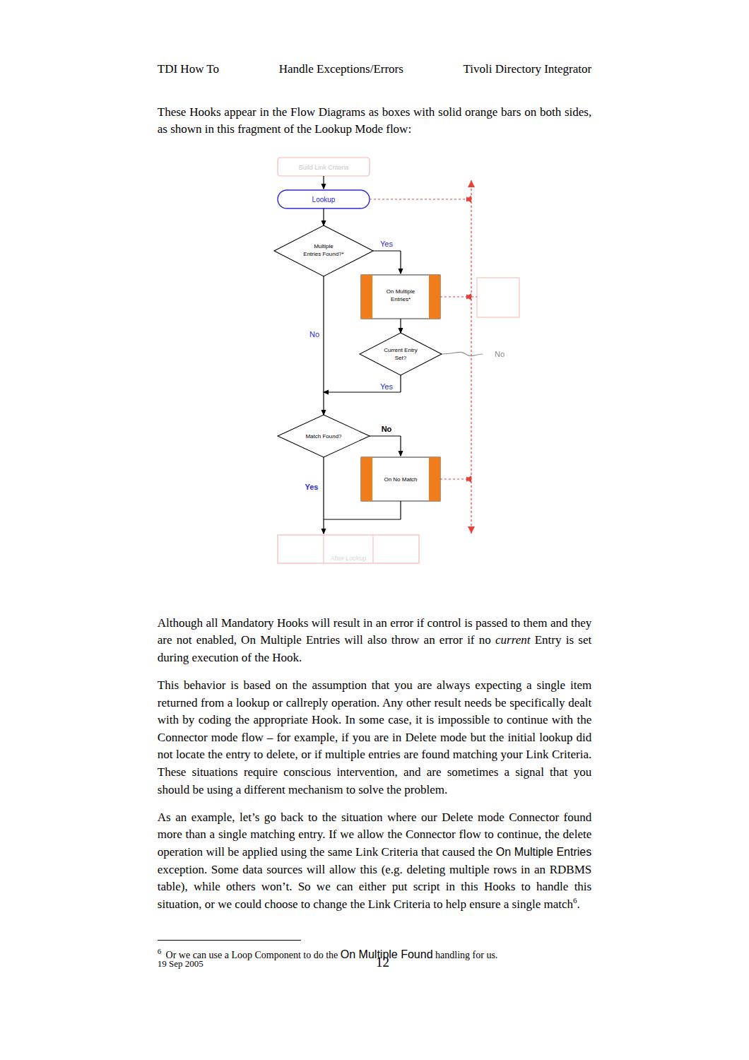TDI How To Handle Exceptions/Errors Tivoli Directory Integrator
These Hooks appear in the Flow Diagrams as boxes with solid orange bars on both sides, as shown in this fragment of the Lookup Mode flow:
Build Link Criteria Lookup Multiple Entries Found?* Yes On Multiple Entries* Current Entry Set? No Yes No Match Found? No On No Match Yes After Lookup
Although all Mandatory Hooks will result in an error if control is passed to them and they are not enabled, On Multiple Entries will also throw an error if no current Entry is set during execution of the Hook.
This behavior is based on the assumption that you are always expecting a single item returned from a lookup or callreply operation. Any other result needs be specifically dealt with by coding the appropriate Hook. In some case, it is impossible to continue with the Connector mode flow – for example, if you are in Delete mode but the initial lookup did not locate the entry to delete, or if multiple entries are found matching your Link Criteria. These situations require conscious intervention, and are sometimes a signal that you should be using a different mechanism to solve the problem.
As an example, let’s go back to the situation where our Delete mode Connector found more than a single matching entry. If we allow the Connector flow to continue, the delete operation will be applied using the same Link Criteria that caused the On Multiple Entries exception. Some data sources will allow this (e.g. deleting multiple rows in an RDBMS table), while others won’t. So we can either put script in this Hooks to handle this situation, or we could choose to change the Link Criteria to help ensure a single match6.
6 Or we can use a Loop Component to do the On Multiple Found handling for us.
19 Sep 2005 12